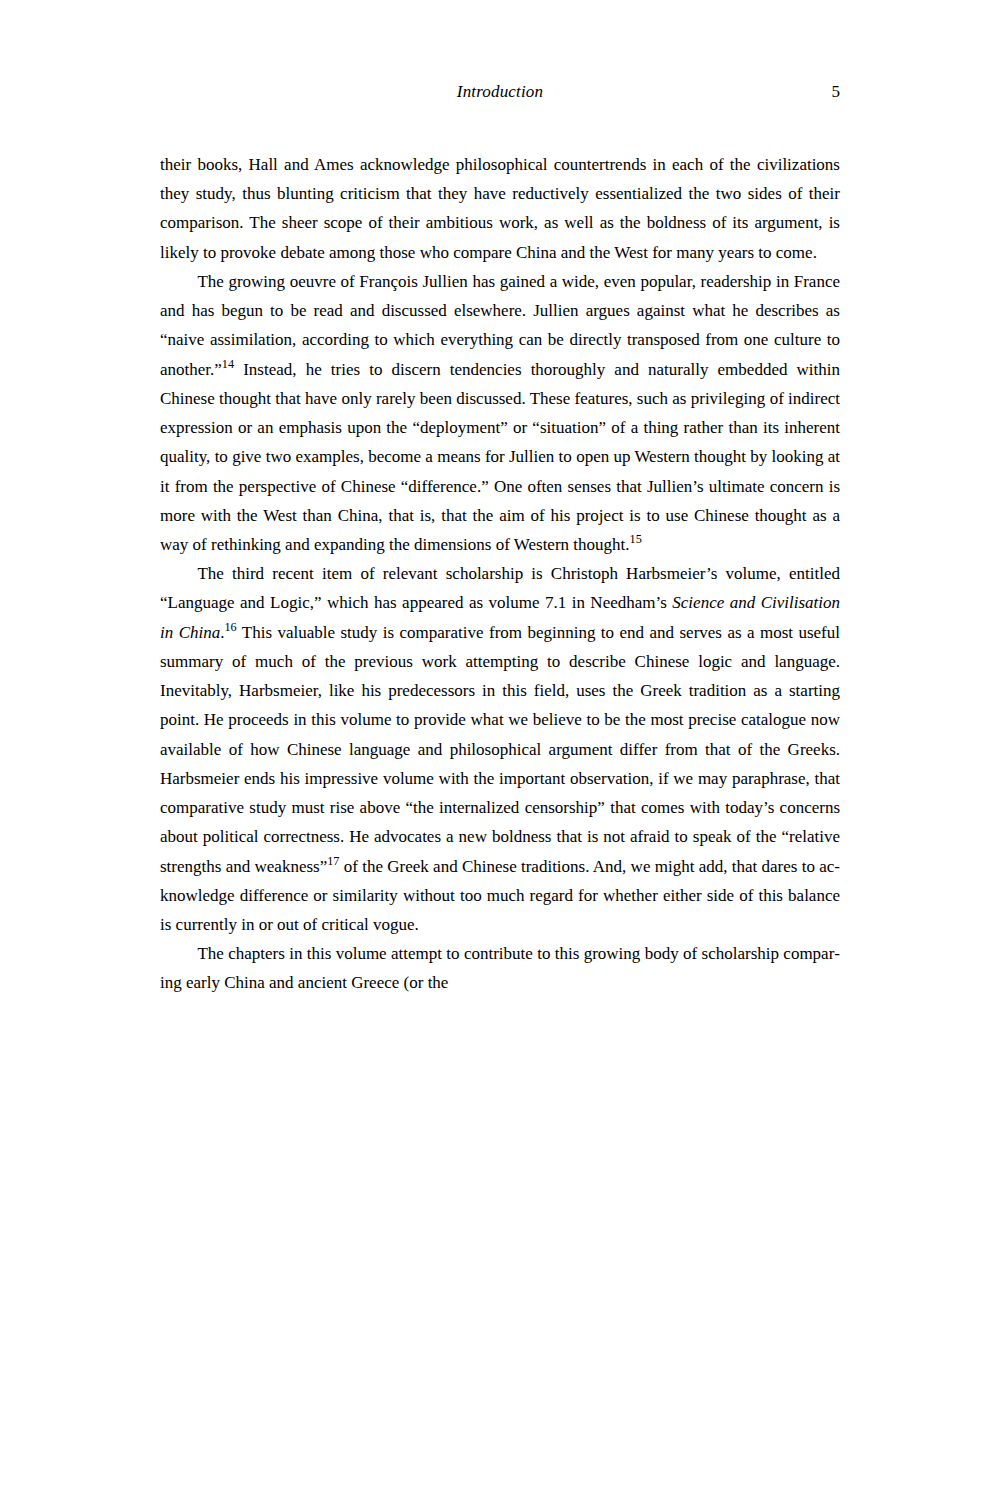Introduction 5
their books, Hall and Ames acknowledge philosophical countertrends in each of the civilizations they study, thus blunting criticism that they have reductively essentialized the two sides of their comparison. The sheer scope of their ambitious work, as well as the boldness of its argument, is likely to provoke debate among those who compare China and the West for many years to come.
The growing oeuvre of François Jullien has gained a wide, even popular, readership in France and has begun to be read and discussed elsewhere. Jullien argues against what he describes as “naive assimilation, according to which everything can be directly transposed from one culture to another.”14 Instead, he tries to discern tendencies thoroughly and naturally embedded within Chinese thought that have only rarely been discussed. These features, such as privileging of indirect expression or an emphasis upon the “deployment” or “situation” of a thing rather than its inherent quality, to give two examples, become a means for Jullien to open up Western thought by looking at it from the perspective of Chinese “difference.” One often senses that Jullien’s ultimate concern is more with the West than China, that is, that the aim of his project is to use Chinese thought as a way of rethinking and expanding the dimensions of Western thought.15
The third recent item of relevant scholarship is Christoph Harbsmeier’s volume, entitled “Language and Logic,” which has appeared as volume 7.1 in Needham’s Science and Civilisation in China.16 This valuable study is comparative from beginning to end and serves as a most useful summary of much of the previous work attempting to describe Chinese logic and language. Inevitably, Harbsmeier, like his predecessors in this field, uses the Greek tradition as a starting point. He proceeds in this volume to provide what we believe to be the most precise catalogue now available of how Chinese language and philosophical argument differ from that of the Greeks. Harbsmeier ends his impressive volume with the important observation, if we may paraphrase, that comparative study must rise above “the internalized censorship” that comes with today’s concerns about political correctness. He advocates a new boldness that is not afraid to speak of the “relative strengths and weakness”17 of the Greek and Chinese traditions. And, we might add, that dares to acknowledge difference or similarity without too much regard for whether either side of this balance is currently in or out of critical vogue.
The chapters in this volume attempt to contribute to this growing body of scholarship comparing early China and ancient Greece (or the